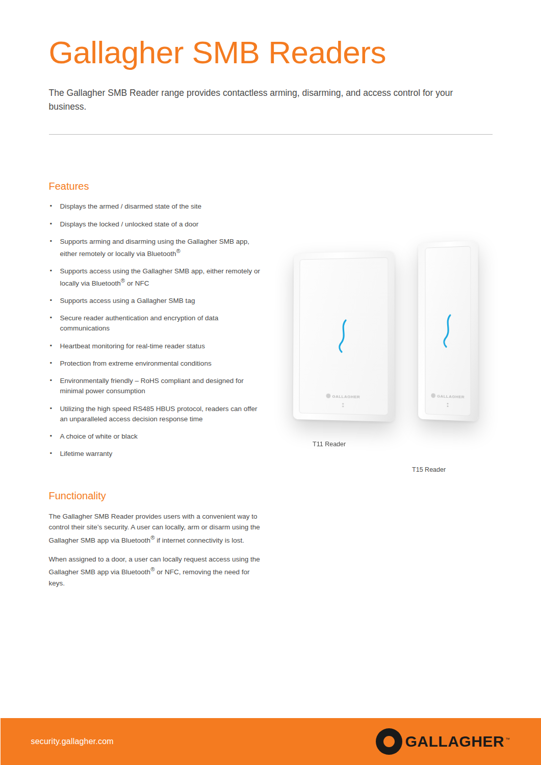Gallagher SMB Readers
The Gallagher SMB Reader range provides contactless arming, disarming, and access control for your business.
Features
Displays the armed / disarmed state of the site
Displays the locked / unlocked state of a door
Supports arming and disarming using the Gallagher SMB app, either remotely or locally via Bluetooth®
Supports access using the Gallagher SMB app, either remotely or locally via Bluetooth® or NFC
Supports access using a Gallagher SMB tag
Secure reader authentication and encryption of data communications
Heartbeat monitoring for real-time reader status
Protection from extreme environmental conditions
Environmentally friendly – RoHS compliant and designed for minimal power consumption
Utilizing the high speed RS485 HBUS protocol, readers can offer an unparalleled access decision response time
A choice of white or black
Lifetime warranty
Functionality
The Gallagher SMB Reader provides users with a convenient way to control their site’s security. A user can locally, arm or disarm using the Gallagher SMB app via Bluetooth® if internet connectivity is lost.
When assigned to a door, a user can locally request access using the Gallagher SMB app via Bluetooth® or NFC, removing the need for keys.
GALLAGHER
GALLAGHER
T11 Reader
T15 Reader
security.gallagher.com
GALLAGHER™